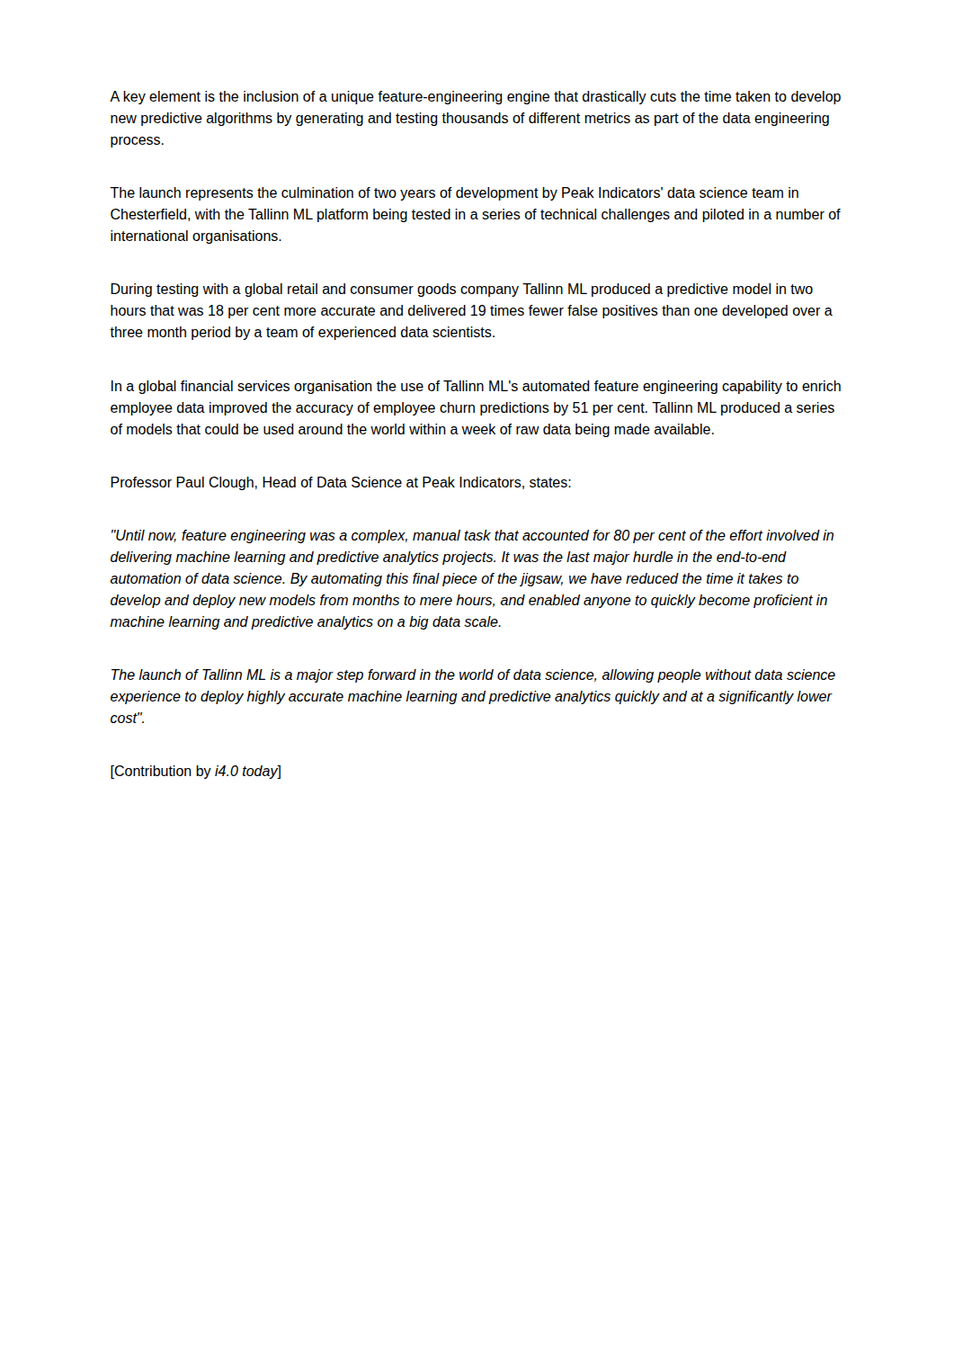A key element is the inclusion of a unique feature-engineering engine that drastically cuts the time taken to develop new predictive algorithms by generating and testing thousands of different metrics as part of the data engineering process.
The launch represents the culmination of two years of development by Peak Indicators' data science team in Chesterfield, with the Tallinn ML platform being tested in a series of technical challenges and piloted in a number of international organisations.
During testing with a global retail and consumer goods company Tallinn ML produced a predictive model in two hours that was 18 per cent more accurate and delivered 19 times fewer false positives than one developed over a three month period by a team of experienced data scientists.
In a global financial services organisation the use of Tallinn ML's automated feature engineering capability to enrich employee data improved the accuracy of employee churn predictions by 51 per cent. Tallinn ML produced a series of models that could be used around the world within a week of raw data being made available.
Professor Paul Clough, Head of Data Science at Peak Indicators, states:
"Until now, feature engineering was a complex, manual task that accounted for 80 per cent of the effort involved in delivering machine learning and predictive analytics projects. It was the last major hurdle in the end-to-end automation of data science. By automating this final piece of the jigsaw, we have reduced the time it takes to develop and deploy new models from months to mere hours, and enabled anyone to quickly become proficient in machine learning and predictive analytics on a big data scale.
The launch of Tallinn ML is a major step forward in the world of data science, allowing people without data science experience to deploy highly accurate machine learning and predictive analytics quickly and at a significantly lower cost".
[Contribution by i4.0 today]